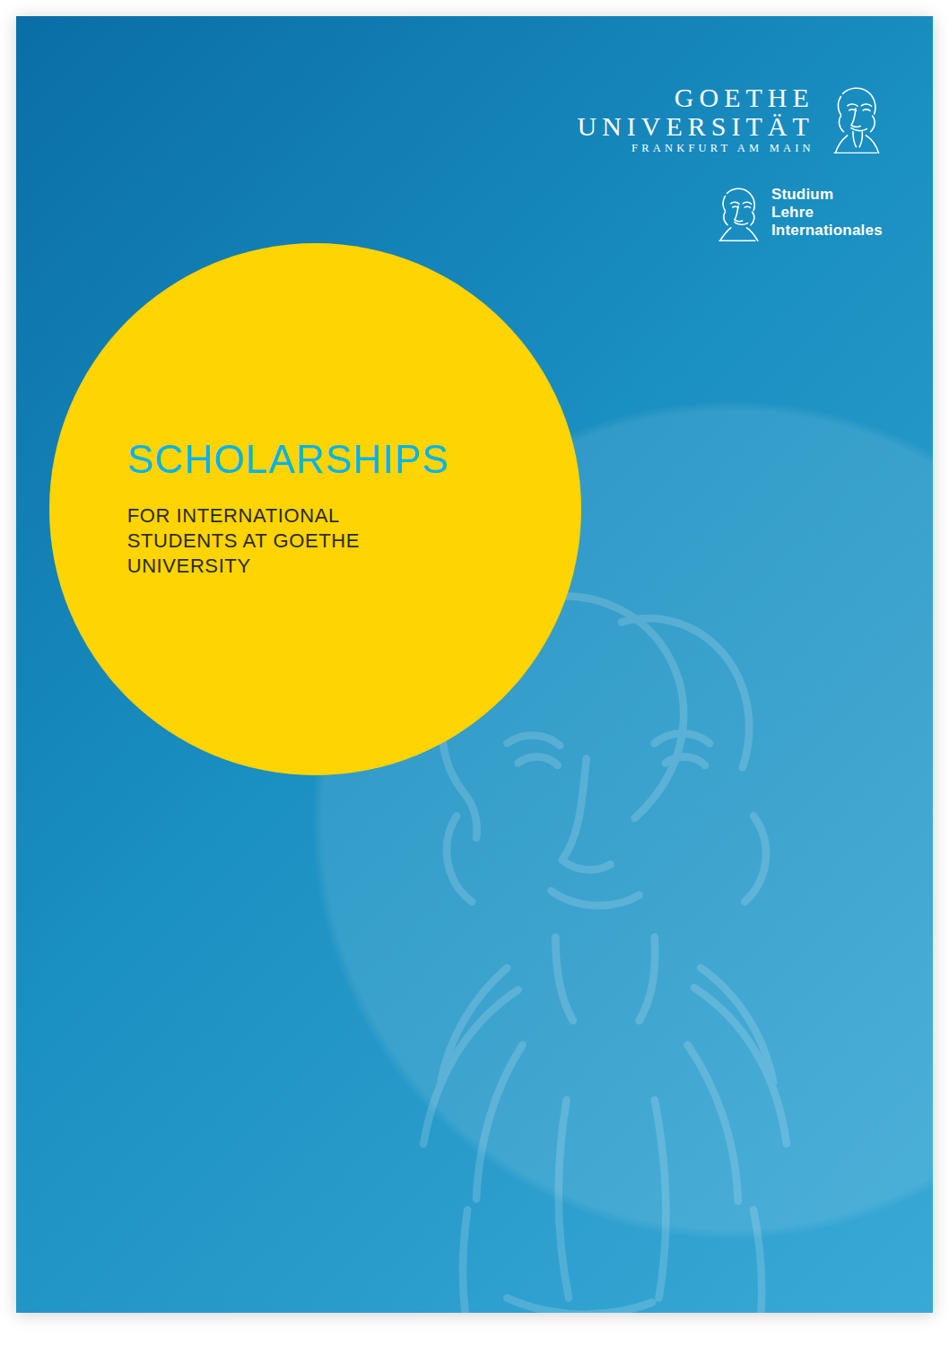GOETHE
UNIVERSITÄT
FRANKFURT AM MAIN
Studium
Lehre
Internationales
Scholarships
For international students at Goethe University